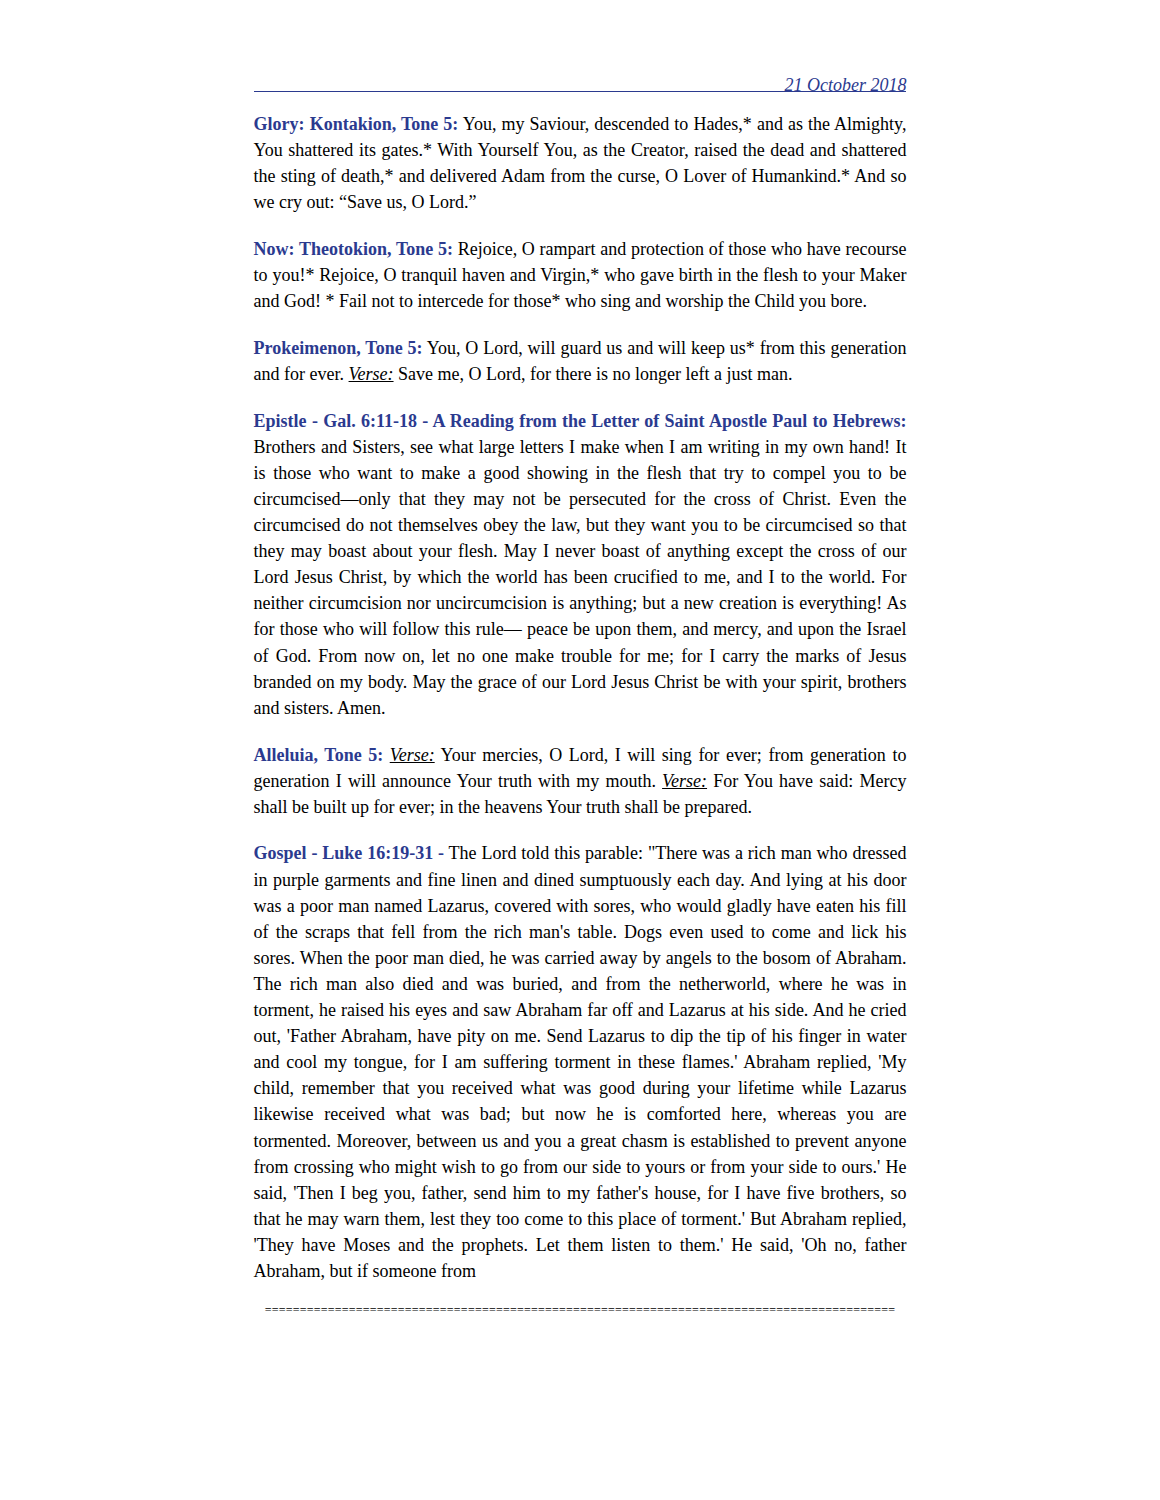21 October 2018
Glory: Kontakion, Tone 5: You, my Saviour, descended to Hades,* and as the Almighty, You shattered its gates.* With Yourself You, as the Creator, raised the dead and shattered the sting of death,* and delivered Adam from the curse, O Lover of Humankind.* And so we cry out: “Save us, O Lord.”
Now: Theotokion, Tone 5: Rejoice, O rampart and protection of those who have recourse to you!* Rejoice, O tranquil haven and Virgin,* who gave birth in the flesh to your Maker and God! * Fail not to intercede for those* who sing and worship the Child you bore.
Prokeimenon, Tone 5: You, O Lord, will guard us and will keep us* from this generation and for ever. Verse: Save me, O Lord, for there is no longer left a just man.
Epistle - Gal. 6:11-18 - A Reading from the Letter of Saint Apostle Paul to Hebrews: Brothers and Sisters, see what large letters I make when I am writing in my own hand! It is those who want to make a good showing in the flesh that try to compel you to be circumcised—only that they may not be persecuted for the cross of Christ. Even the circumcised do not themselves obey the law, but they want you to be circumcised so that they may boast about your flesh. May I never boast of anything except the cross of our Lord Jesus Christ, by which the world has been crucified to me, and I to the world. For neither circumcision nor uncircumcision is anything; but a new creation is everything! As for those who will follow this rule— peace be upon them, and mercy, and upon the Israel of God. From now on, let no one make trouble for me; for I carry the marks of Jesus branded on my body. May the grace of our Lord Jesus Christ be with your spirit, brothers and sisters. Amen.
Alleluia, Tone 5: Verse: Your mercies, O Lord, I will sing for ever; from generation to generation I will announce Your truth with my mouth. Verse: For You have said: Mercy shall be built up for ever; in the heavens Your truth shall be prepared.
Gospel - Luke 16:19-31 - The Lord told this parable: "There was a rich man who dressed in purple garments and fine linen and dined sumptuously each day. And lying at his door was a poor man named Lazarus, covered with sores, who would gladly have eaten his fill of the scraps that fell from the rich man's table. Dogs even used to come and lick his sores. When the poor man died, he was carried away by angels to the bosom of Abraham. The rich man also died and was buried, and from the netherworld, where he was in torment, he raised his eyes and saw Abraham far off and Lazarus at his side. And he cried out, 'Father Abraham, have pity on me. Send Lazarus to dip the tip of his finger in water and cool my tongue, for I am suffering torment in these flames.' Abraham replied, 'My child, remember that you received what was good during your lifetime while Lazarus likewise received what was bad; but now he is comforted here, whereas you are tormented. Moreover, between us and you a great chasm is established to prevent anyone from crossing who might wish to go from our side to yours or from your side to ours.' He said, 'Then I beg you, father, send him to my father's house, for I have five brothers, so that he may warn them, lest they too come to this place of torment.' But Abraham replied, 'They have Moses and the prophets. Let them listen to them.' He said, 'Oh no, father Abraham, but if someone from
==========================================================================================